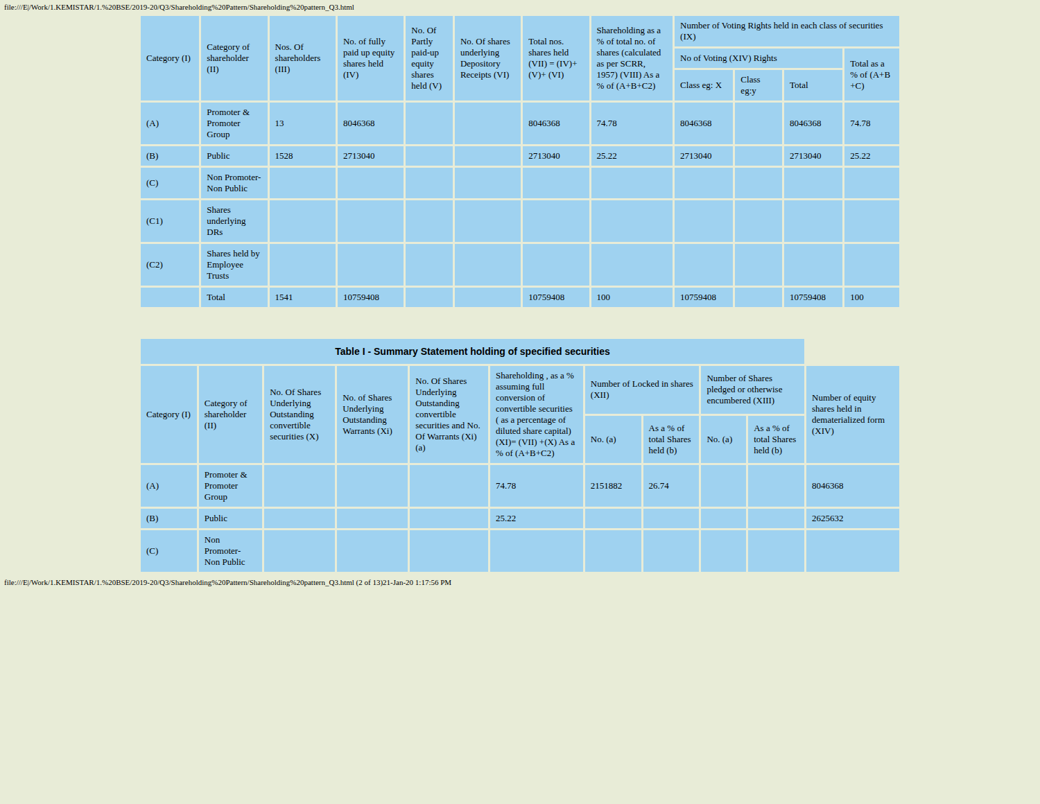file:///E|/Work/1.KEMISTAR/1.%20BSE/2019-20/Q3/Shareholding%20Pattern/Shareholding%20pattern_Q3.html
| Category (I) | Category of shareholder (II) | Nos. Of shareholders (III) | No. of fully paid up equity shares held (IV) | No. Of Partly paid-up equity shares held (V) | No. Of shares underlying Depository Receipts (VI) | Total nos. shares held (VII) = (IV)+(V)+ (VI) | Shareholding as a % of total no. of shares (calculated as per SCRR, 1957) (VIII) As a % of (A+B+C2) | Number of Voting Rights held in each class of securities (IX) |
| --- | --- | --- | --- | --- | --- | --- | --- | --- |
| No of Voting (XIV) Rights | Total as a % of (A+B +C) |
| Class eg: X | Class eg:y | Total |
| (A) | Promoter & Promoter Group | 13 | 8046368 | | | 8046368 | 74.78 | 8046368 | | 8046368 | 74.78 |
| (B) | Public | 1528 | 2713040 | | | 2713040 | 25.22 | 2713040 | | 2713040 | 25.22 |
| (C) | Non Promoter- Non Public | | | | | | | | | | |
| (C1) | Shares underlying DRs | | | | | | | | | | |
| (C2) | Shares held by Employee Trusts | | | | | | | | | | |
| | Total | 1541 | 10759408 | | | 10759408 | 100 | 10759408 | | 10759408 | 100 |
| Table I - Summary Statement holding of specified securities |
| Category (I) | Category of shareholder (II) | No. Of Shares Underlying Outstanding convertible securities (X) | No. of Shares Underlying Outstanding Warrants (Xi) | No. Of Shares Underlying Outstanding convertible securities and No. Of Warrants (Xi) (a) | Shareholding , as a % assuming full conversion of convertible securities ( as a percentage of diluted share capital) (XI)= (VII) +(X) As a % of (A+B+C2) | Number of Locked in shares (XII) | Number of Shares pledged or otherwise encumbered (XIII) | Number of equity shares held in dematerialized form (XIV) |
| No. (a) | As a % of total Shares held (b) | No. (a) | As a % of total Shares held (b) |
| (A) | Promoter & Promoter Group | | | | 74.78 | 2151882 | 26.74 | | | 8046368 |
| (B) | Public | | | | 25.22 | | | | | 2625632 |
| (C) | Non Promoter- Non Public | | | | | | | | | |
file:///E|/Work/1.KEMISTAR/1.%20BSE/2019-20/Q3/Shareholding%20Pattern/Shareholding%20pattern_Q3.html (2 of 13)21-Jan-20 1:17:56 PM